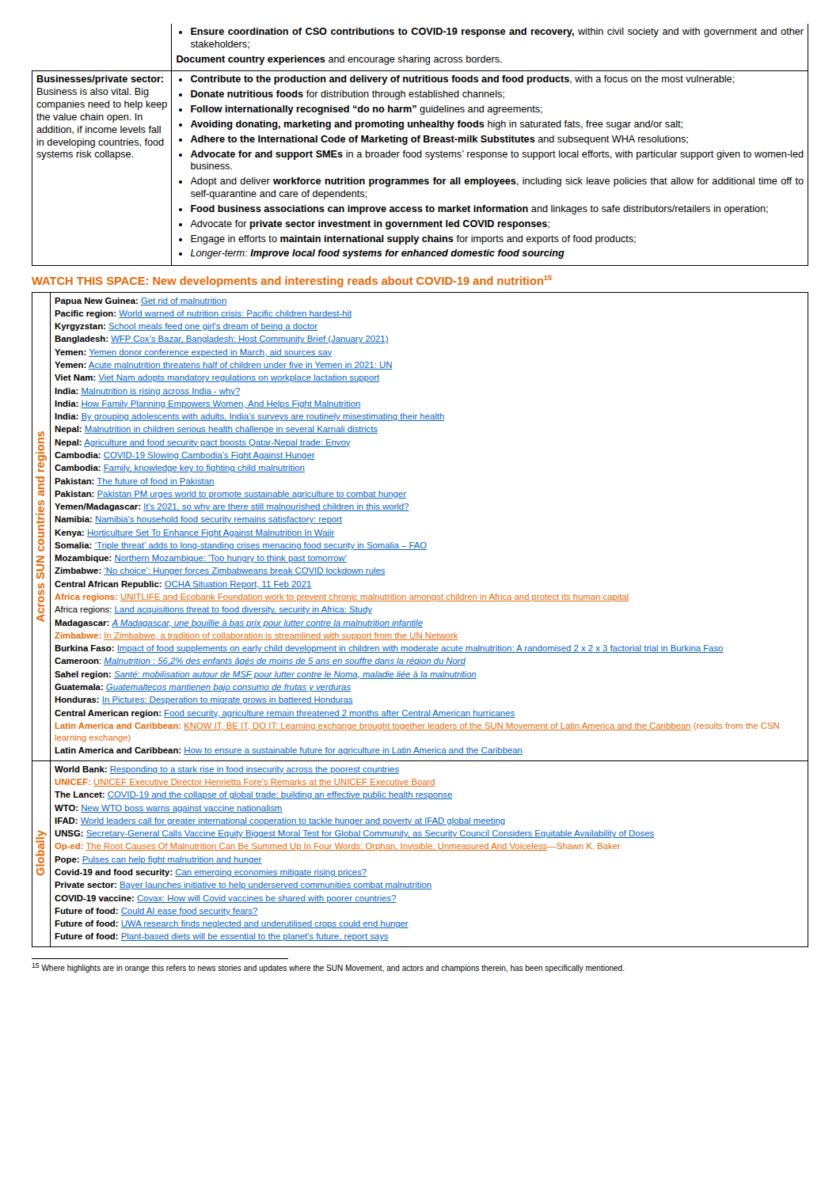| | Ensure coordination of CSO contributions to COVID-19 response and recovery, within civil society and with government and other stakeholders; Document country experiences and encourage sharing across borders. |
| Businesses/private sector: Business is also vital. Big companies need to help keep the value chain open. In addition, if income levels fall in developing countries, food systems risk collapse. | Contribute to the production and delivery of nutritious foods and food products , with a focus on the most vulnerable; Donate nutritious foods for distribution through established channels; Follow internationally recognised “do no harm” guidelines and agreements; Avoiding donating, marketing and promoting unhealthy foods high in saturated fats, free sugar and/or salt; Adhere to the International Code of Marketing of Breast-milk Substitutes and subsequent WHA resolutions; Advocate for and support SMEs in a broader food systems’ response to support local efforts, with particular support given to women-led business. Adopt and deliver workforce nutrition programmes for all employees , including sick leave policies that allow for additional time off to self-quarantine and care of dependents; Food business associations can improve access to market information and linkages to safe distributors/retailers in operation; Advocate for private sector investment in government led COVID responses ; Engage in efforts to maintain international supply chains for imports and exports of food products; Longer-term: Improve local food systems for enhanced domestic food sourcing |
WATCH THIS SPACE: New developments and interesting reads about COVID-19 and nutrition15
| Across SUN countries and regions | Papua New Guinea: Get rid of malnutrition Pacific region: World warned of nutrition crisis: Pacific children hardest-hit Kyrgyzstan: School meals feed one girl's dream of being a doctor Bangladesh: WFP Cox’s Bazar, Bangladesh: Host Community Brief (January 2021) Yemen: Yemen donor conference expected in March, aid sources say Yemen: Acute malnutrition threatens half of children under five in Yemen in 2021: UN Viet Nam: Viet Nam adopts mandatory regulations on workplace lactation support India: Malnutrition is rising across India - why? India: How Family Planning Empowers Women, And Helps Fight Malnutrition India: By grouping adolescents with adults, India’s surveys are routinely misestimating their health Nepal: Malnutrition in children serious health challenge in several Karnali districts Nepal: Agriculture and food security pact boosts Qatar-Nepal trade: Envoy Cambodia: COVID-19 Slowing Cambodia’s Fight Against Hunger Cambodia: Family, knowledge key to fighting child malnutrition Pakistan: The future of food in Pakistan Pakistan: Pakistan PM urges world to promote sustainable agriculture to combat hunger Yemen/Madagascar: It's 2021, so why are there still malnourished children in this world? Namibia: Namibia's household food security remains satisfactory: report Kenya: Horticulture Set To Enhance Fight Against Malnutrition In Wajir Somalia: ‘Triple threat’ adds to long-standing crises menacing food security in Somalia – FAO Mozambique: Northern Mozambique: 'Too hungry to think past tomorrow' Zimbabwe: ‘No choice’: Hunger forces Zimbabweans break COVID lockdown rules Central African Republic: OCHA Situation Report, 11 Feb 2021 Africa regions: UNITLIFE and Ecobank Foundation work to prevent chronic malnutrition amongst children in Africa and protect its human capital Africa regions: Land acquisitions threat to food diversity, security in Africa: Study Madagascar: A Madagascar, une bouillie à bas prix pour lutter contre la malnutrition infantile Zimbabwe: In Zimbabwe, a tradition of collaboration is streamlined with support from the UN Network Burkina Faso: Impact of food supplements on early child development in children with moderate acute malnutrition: A randomised 2 x 2 x 3 factorial trial in Burkina Faso Cameroon : Malnutrition : 56,2% des enfants âgés de moins de 5 ans en souffre dans la région du Nord Sahel region: Santé: mobilisation autour de MSF pour lutter contre le Noma, maladie liée à la malnutrition Guatemala: Guatemaltecos mantienen bajo consumo de frutas y verduras Honduras: In Pictures: Desperation to migrate grows in battered Honduras Central American region: Food security, agriculture remain threatened 2 months after Central American hurricanes Latin America and Caribbean: KNOW IT, BE IT, DO IT: Learning exchange brought together leaders of the SUN Movement of Latin America and the Caribbean (results from the CSN learning exchange) Latin America and Caribbean: How to ensure a sustainable future for agriculture in Latin America and the Caribbean |
| Globally | World Bank: Responding to a stark rise in food insecurity across the poorest countries UNICEF: UNICEF Executive Director Henrietta Fore's Remarks at the UNICEF Executive Board The Lancet: COVID-19 and the collapse of global trade: building an effective public health response WTO: New WTO boss warns against vaccine nationalism IFAD: World leaders call for greater international cooperation to tackle hunger and poverty at IFAD global meeting UNSG: Secretary-General Calls Vaccine Equity Biggest Moral Test for Global Community, as Security Council Considers Equitable Availability of Doses Op-ed: The Root Causes Of Malnutrition Can Be Summed Up In Four Words: Orphan, Invisible, Unmeasured And Voiceless —Shawn K. Baker Pope: Pulses can help fight malnutrition and hunger Covid-19 and food security: Can emerging economies mitigate rising prices? Private sector: Bayer launches initiative to help underserved communities combat malnutrition COVID-19 vaccine: Covax: How will Covid vaccines be shared with poorer countries? Future of food: Could AI ease food security fears? Future of food: UWA research finds neglected and underutilised crops could end hunger Future of food: Plant-based diets will be essential to the planet's future, report says |
15 Where highlights are in orange this refers to news stories and updates where the SUN Movement, and actors and champions therein, has been specifically mentioned.